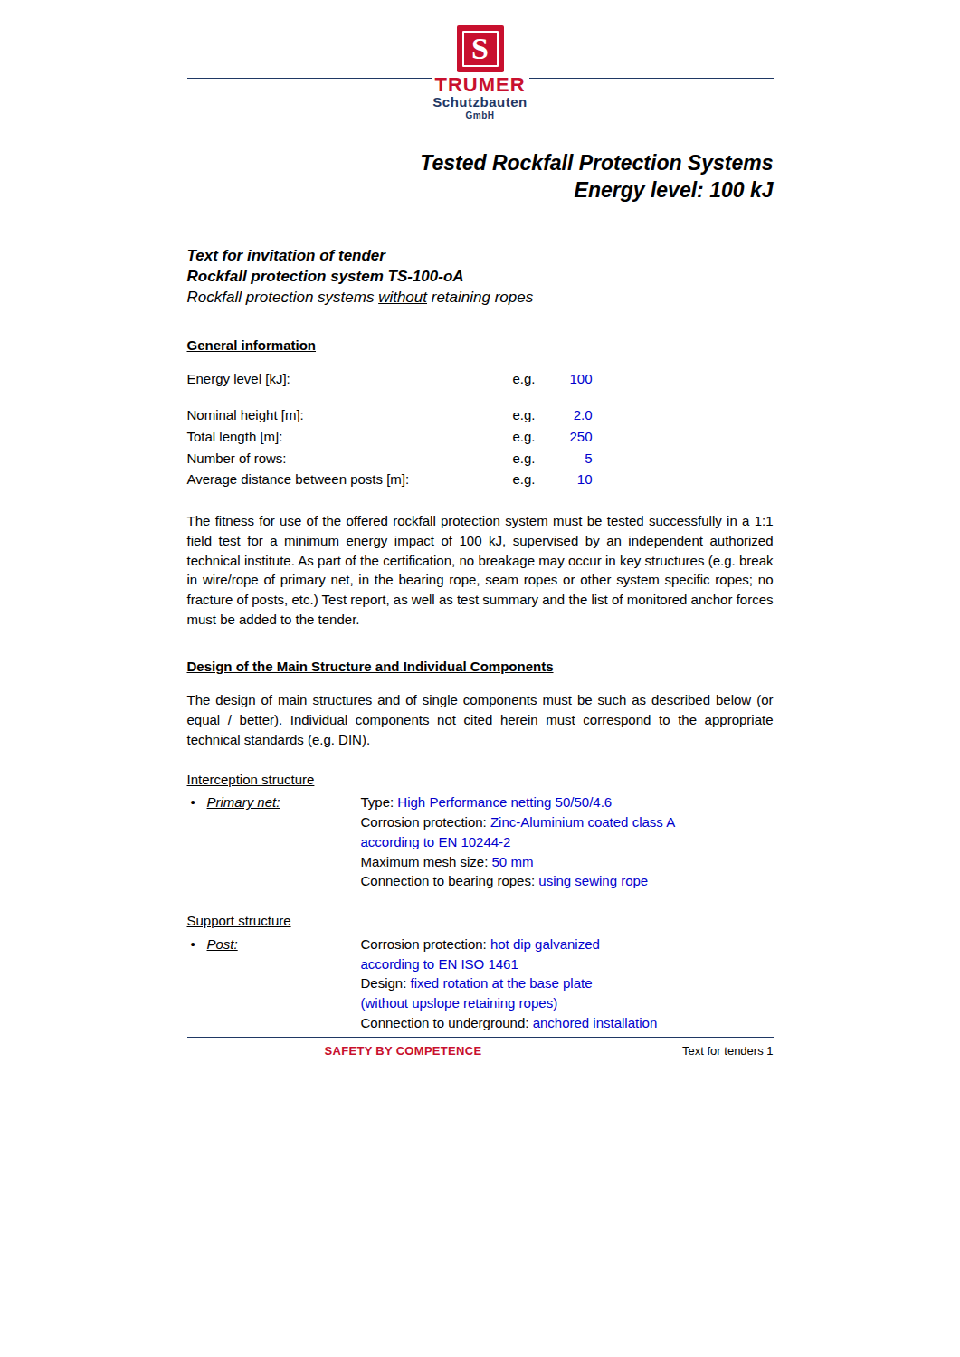TRUMER
Schutzbauten
GmbH
Tested Rockfall Protection Systems Energy level: 100 kJ
Text for invitation of tender
Rockfall protection system TS-100-oA
Rockfall protection systems without retaining ropes
General information
| Energy level [kJ]: | e.g. | 100 |
| Nominal height [m]: | e.g. | 2.0 |
| Total length [m]: | e.g. | 250 |
| Number of rows: | e.g. | 5 |
| Average distance between posts [m]: | e.g. | 10 |
The fitness for use of the offered rockfall protection system must be tested successfully in a 1:1 field test for a minimum energy impact of 100 kJ, supervised by an independent authorized technical institute. As part of the certification, no breakage may occur in key structures (e.g. break in wire/rope of primary net, in the bearing rope, seam ropes or other system specific ropes; no fracture of posts, etc.) Test report, as well as test summary and the list of monitored anchor forces must be added to the tender.
Design of the Main Structure and Individual Components
The design of main structures and of single components must be such as described below (or equal / better). Individual components not cited herein must correspond to the appropriate technical standards (e.g. DIN).
Interception structure
Primary net:
Type: High Performance netting 50/50/4.6
Corrosion protection: Zinc-Aluminium coated class A
according to EN 10244-2
Maximum mesh size: 50 mm
Connection to bearing ropes: using sewing rope
Support structure
Post:
Corrosion protection: hot dip galvanized
according to EN ISO 1461
Design: fixed rotation at the base plate
(without upslope retaining ropes)
Connection to underground: anchored installation
SAFETY BY COMPETENCE
Text for tenders 1